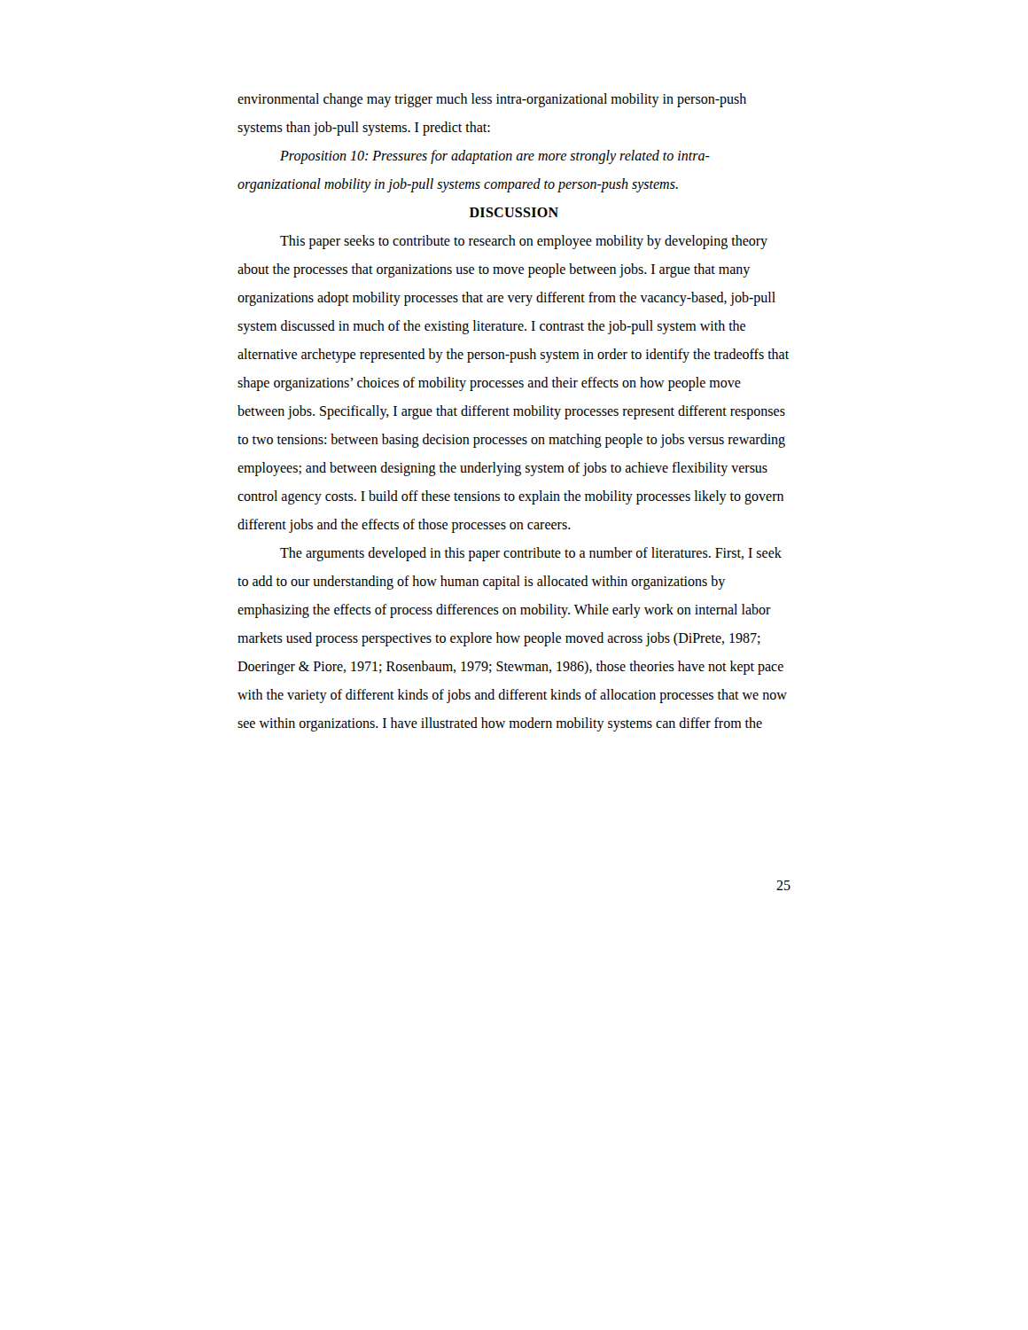environmental change may trigger much less intra-organizational mobility in person-push systems than job-pull systems. I predict that:
Proposition 10: Pressures for adaptation are more strongly related to intra-organizational mobility in job-pull systems compared to person-push systems.
DISCUSSION
This paper seeks to contribute to research on employee mobility by developing theory about the processes that organizations use to move people between jobs. I argue that many organizations adopt mobility processes that are very different from the vacancy-based, job-pull system discussed in much of the existing literature. I contrast the job-pull system with the alternative archetype represented by the person-push system in order to identify the tradeoffs that shape organizations’ choices of mobility processes and their effects on how people move between jobs. Specifically, I argue that different mobility processes represent different responses to two tensions: between basing decision processes on matching people to jobs versus rewarding employees; and between designing the underlying system of jobs to achieve flexibility versus control agency costs. I build off these tensions to explain the mobility processes likely to govern different jobs and the effects of those processes on careers.
The arguments developed in this paper contribute to a number of literatures. First, I seek to add to our understanding of how human capital is allocated within organizations by emphasizing the effects of process differences on mobility. While early work on internal labor markets used process perspectives to explore how people moved across jobs (DiPrete, 1987; Doeringer & Piore, 1971; Rosenbaum, 1979; Stewman, 1986), those theories have not kept pace with the variety of different kinds of jobs and different kinds of allocation processes that we now see within organizations. I have illustrated how modern mobility systems can differ from the
25